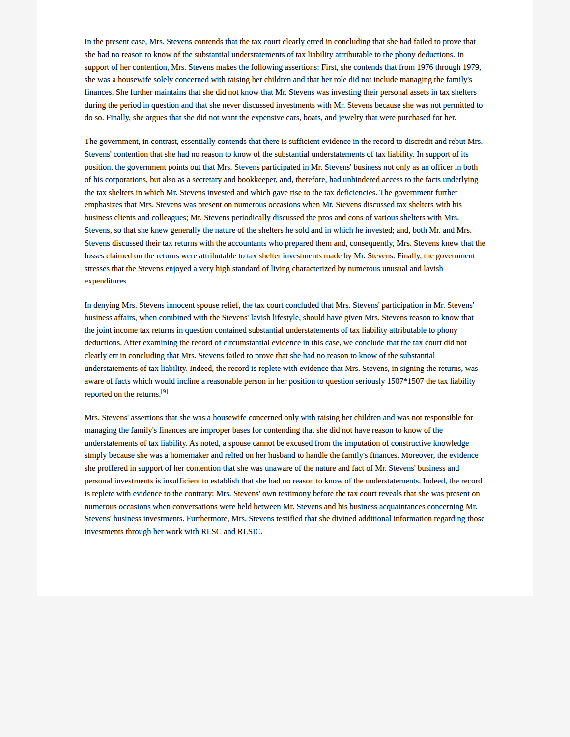In the present case, Mrs. Stevens contends that the tax court clearly erred in concluding that she had failed to prove that she had no reason to know of the substantial understatements of tax liability attributable to the phony deductions. In support of her contention, Mrs. Stevens makes the following assertions: First, she contends that from 1976 through 1979, she was a housewife solely concerned with raising her children and that her role did not include managing the family's finances. She further maintains that she did not know that Mr. Stevens was investing their personal assets in tax shelters during the period in question and that she never discussed investments with Mr. Stevens because she was not permitted to do so. Finally, she argues that she did not want the expensive cars, boats, and jewelry that were purchased for her.
The government, in contrast, essentially contends that there is sufficient evidence in the record to discredit and rebut Mrs. Stevens' contention that she had no reason to know of the substantial understatements of tax liability. In support of its position, the government points out that Mrs. Stevens participated in Mr. Stevens' business not only as an officer in both of his corporations, but also as a secretary and bookkeeper, and, therefore, had unhindered access to the facts underlying the tax shelters in which Mr. Stevens invested and which gave rise to the tax deficiencies. The government further emphasizes that Mrs. Stevens was present on numerous occasions when Mr. Stevens discussed tax shelters with his business clients and colleagues; Mr. Stevens periodically discussed the pros and cons of various shelters with Mrs. Stevens, so that she knew generally the nature of the shelters he sold and in which he invested; and, both Mr. and Mrs. Stevens discussed their tax returns with the accountants who prepared them and, consequently, Mrs. Stevens knew that the losses claimed on the returns were attributable to tax shelter investments made by Mr. Stevens. Finally, the government stresses that the Stevens enjoyed a very high standard of living characterized by numerous unusual and lavish expenditures.
In denying Mrs. Stevens innocent spouse relief, the tax court concluded that Mrs. Stevens' participation in Mr. Stevens' business affairs, when combined with the Stevens' lavish lifestyle, should have given Mrs. Stevens reason to know that the joint income tax returns in question contained substantial understatements of tax liability attributable to phony deductions. After examining the record of circumstantial evidence in this case, we conclude that the tax court did not clearly err in concluding that Mrs. Stevens failed to prove that she had no reason to know of the substantial understatements of tax liability. Indeed, the record is replete with evidence that Mrs. Stevens, in signing the returns, was aware of facts which would incline a reasonable person in her position to question seriously 1507*1507 the tax liability reported on the returns.[9]
Mrs. Stevens' assertions that she was a housewife concerned only with raising her children and was not responsible for managing the family's finances are improper bases for contending that she did not have reason to know of the understatements of tax liability. As noted, a spouse cannot be excused from the imputation of constructive knowledge simply because she was a homemaker and relied on her husband to handle the family's finances. Moreover, the evidence she proffered in support of her contention that she was unaware of the nature and fact of Mr. Stevens' business and personal investments is insufficient to establish that she had no reason to know of the understatements. Indeed, the record is replete with evidence to the contrary: Mrs. Stevens' own testimony before the tax court reveals that she was present on numerous occasions when conversations were held between Mr. Stevens and his business acquaintances concerning Mr. Stevens' business investments. Furthermore, Mrs. Stevens testified that she divined additional information regarding those investments through her work with RLSC and RLSIC.